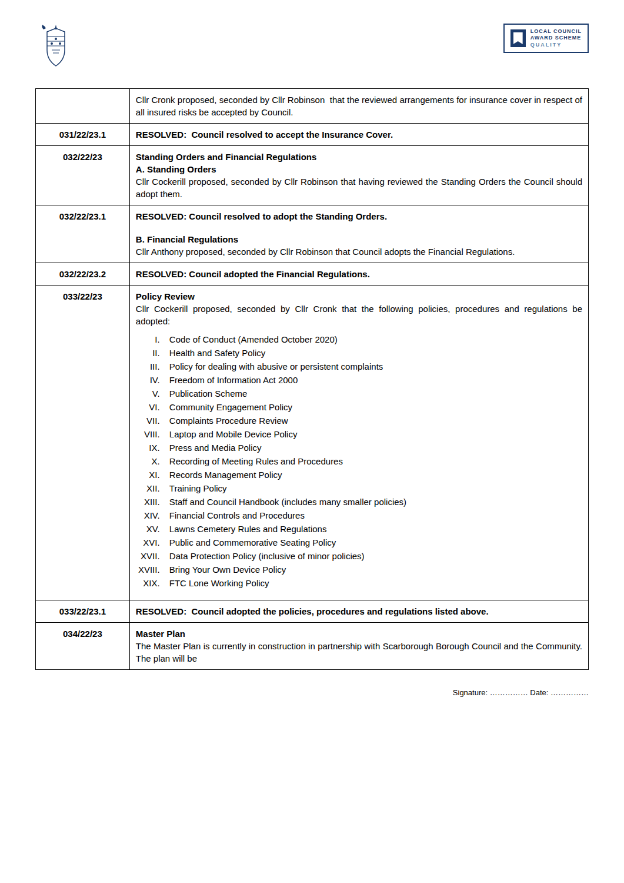LOCAL COUNCIL
AWARD SCHEME
QUALITY
| | Cllr Cronk proposed, seconded by Cllr Robinson that the reviewed arrangements for insurance cover in respect of all insured risks be accepted by Council. |
| 031/22/23.1 | RESOLVED: Council resolved to accept the Insurance Cover. |
| 032/22/23 | Standing Orders and Financial Regulations A. Standing Orders Cllr Cockerill proposed, seconded by Cllr Robinson that having reviewed the Standing Orders the Council should adopt them. |
| 032/22/23.1 | RESOLVED: Council resolved to adopt the Standing Orders. B. Financial Regulations Cllr Anthony proposed, seconded by Cllr Robinson that Council adopts the Financial Regulations. |
| 032/22/23.2 | RESOLVED: Council adopted the Financial Regulations. |
| 033/22/23 | Policy Review Cllr Cockerill proposed, seconded by Cllr Cronk that the following policies, procedures and regulations be adopted: Code of Conduct (Amended October 2020) Health and Safety Policy Policy for dealing with abusive or persistent complaints Freedom of Information Act 2000 Publication Scheme Community Engagement Policy Complaints Procedure Review Laptop and Mobile Device Policy Press and Media Policy Recording of Meeting Rules and Procedures Records Management Policy Training Policy Staff and Council Handbook (includes many smaller policies) Financial Controls and Procedures Lawns Cemetery Rules and Regulations Public and Commemorative Seating Policy Data Protection Policy (inclusive of minor policies) Bring Your Own Device Policy FTC Lone Working Policy |
| 033/22/23.1 | RESOLVED: Council adopted the policies, procedures and regulations listed above. |
| 034/22/23 | Master Plan The Master Plan is currently in construction in partnership with Scarborough Borough Council and the Community. The plan will be |
Signature: …………… Date: ……………